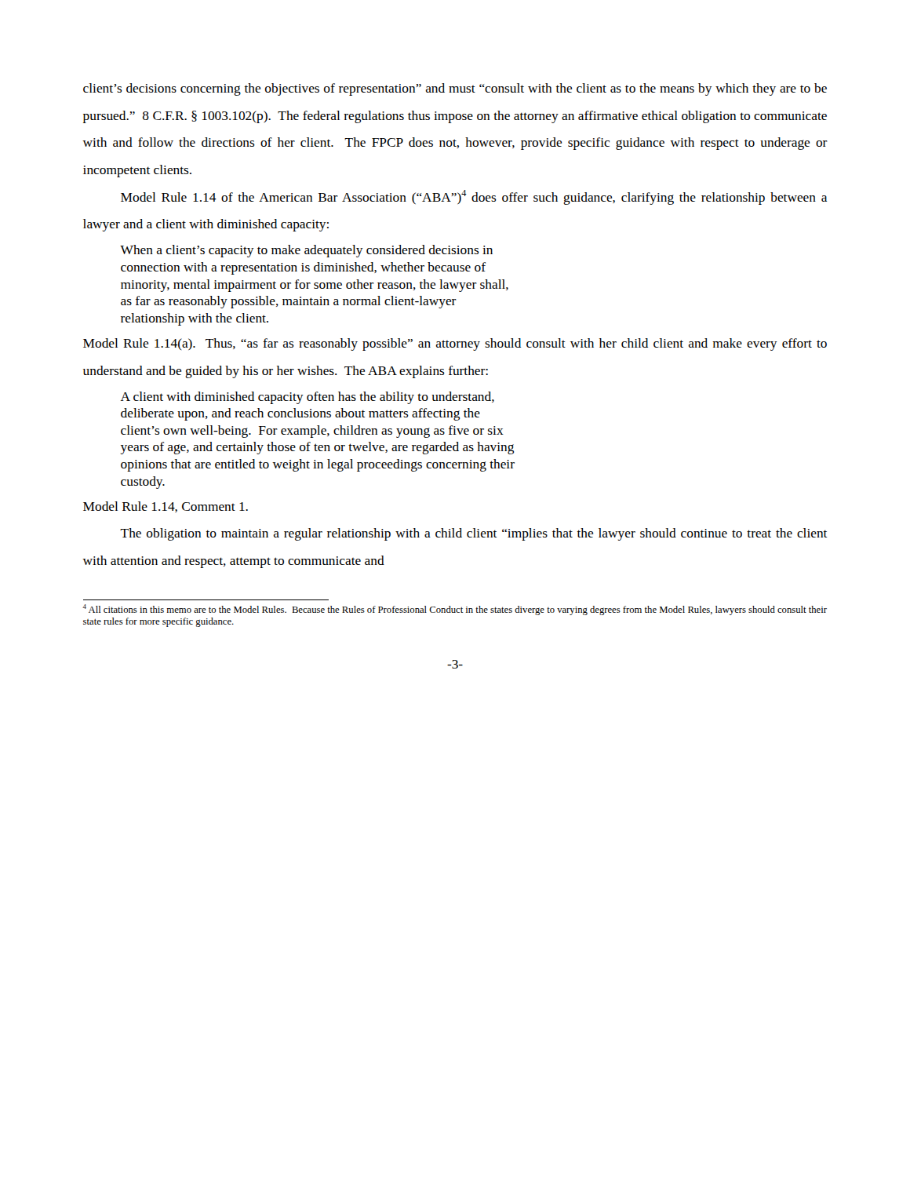client’s decisions concerning the objectives of representation” and must “consult with the client as to the means by which they are to be pursued.” 8 C.F.R. § 1003.102(p). The federal regulations thus impose on the attorney an affirmative ethical obligation to communicate with and follow the directions of her client. The FPCP does not, however, provide specific guidance with respect to underage or incompetent clients.
Model Rule 1.14 of the American Bar Association (“ABA”)4 does offer such guidance, clarifying the relationship between a lawyer and a client with diminished capacity:
When a client’s capacity to make adequately considered decisions in
connection with a representation is diminished, whether because of
minority, mental impairment or for some other reason, the lawyer shall,
as far as reasonably possible, maintain a normal client-lawyer
relationship with the client.
Model Rule 1.14(a). Thus, “as far as reasonably possible” an attorney should consult with her child client and make every effort to understand and be guided by his or her wishes. The ABA explains further:
A client with diminished capacity often has the ability to understand,
deliberate upon, and reach conclusions about matters affecting the
client’s own well-being. For example, children as young as five or six
years of age, and certainly those of ten or twelve, are regarded as having
opinions that are entitled to weight in legal proceedings concerning their
custody.
Model Rule 1.14, Comment 1.
The obligation to maintain a regular relationship with a child client “implies that the lawyer should continue to treat the client with attention and respect, attempt to communicate and
4 All citations in this memo are to the Model Rules. Because the Rules of Professional Conduct in the states diverge to varying degrees from the Model Rules, lawyers should consult their state rules for more specific guidance.
-3-